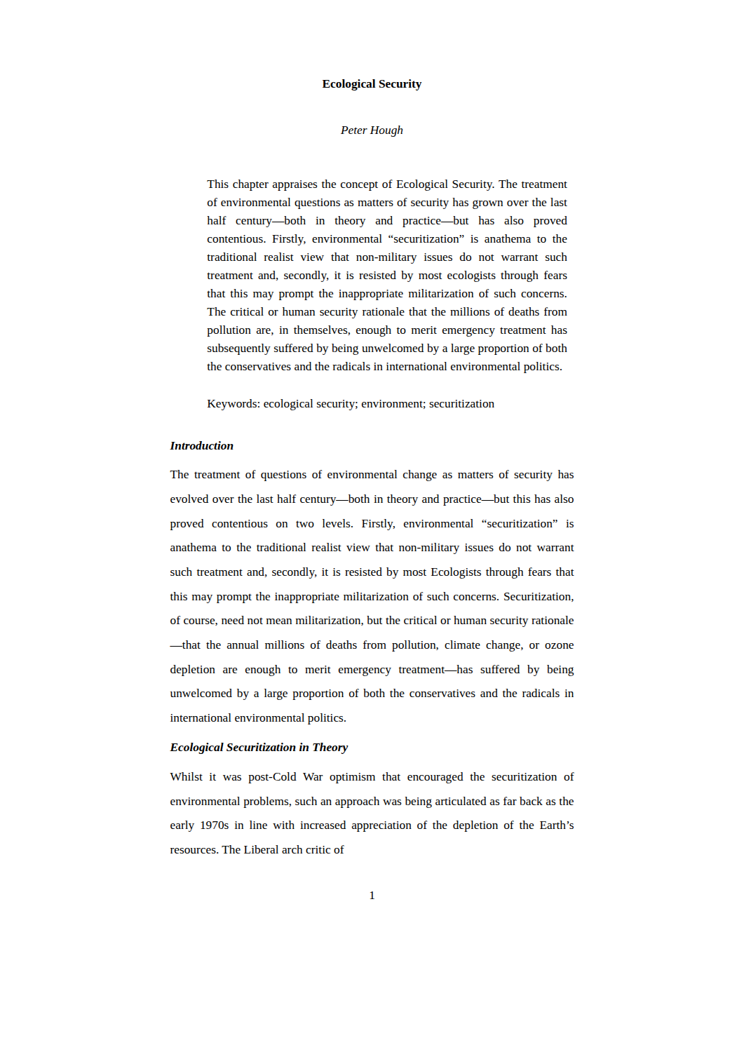Ecological Security
Peter Hough
This chapter appraises the concept of Ecological Security. The treatment of environmental questions as matters of security has grown over the last half century—both in theory and practice—but has also proved contentious. Firstly, environmental “securitization” is anathema to the traditional realist view that non-military issues do not warrant such treatment and, secondly, it is resisted by most ecologists through fears that this may prompt the inappropriate militarization of such concerns. The critical or human security rationale that the millions of deaths from pollution are, in themselves, enough to merit emergency treatment has subsequently suffered by being unwelcomed by a large proportion of both the conservatives and the radicals in international environmental politics.
Keywords: ecological security; environment; securitization
Introduction
The treatment of questions of environmental change as matters of security has evolved over the last half century—both in theory and practice—but this has also proved contentious on two levels. Firstly, environmental “securitization” is anathema to the traditional realist view that non-military issues do not warrant such treatment and, secondly, it is resisted by most Ecologists through fears that this may prompt the inappropriate militarization of such concerns. Securitization, of course, need not mean militarization, but the critical or human security rationale—that the annual millions of deaths from pollution, climate change, or ozone depletion are enough to merit emergency treatment—has suffered by being unwelcomed by a large proportion of both the conservatives and the radicals in international environmental politics.
Ecological Securitization in Theory
Whilst it was post-Cold War optimism that encouraged the securitization of environmental problems, such an approach was being articulated as far back as the early 1970s in line with increased appreciation of the depletion of the Earth’s resources. The Liberal arch critic of
1